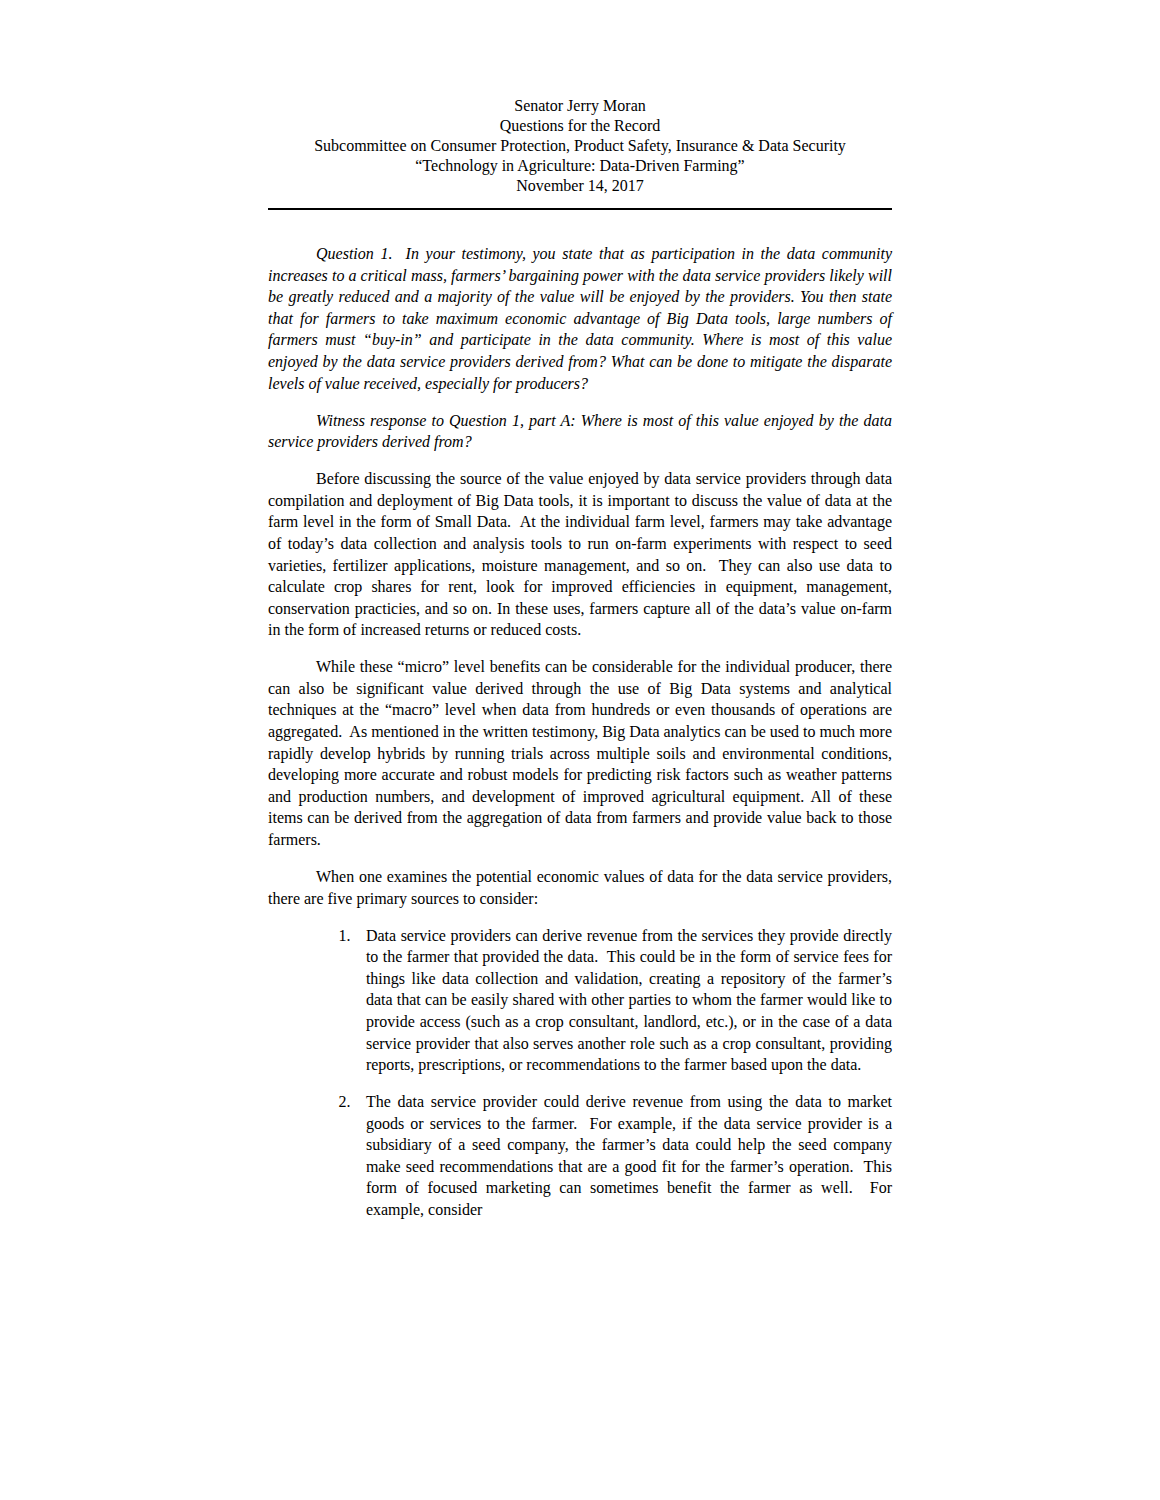Senator Jerry Moran
Questions for the Record
Subcommittee on Consumer Protection, Product Safety, Insurance & Data Security
“Technology in Agriculture: Data-Driven Farming”
November 14, 2017
Question 1. In your testimony, you state that as participation in the data community increases to a critical mass, farmers’ bargaining power with the data service providers likely will be greatly reduced and a majority of the value will be enjoyed by the providers. You then state that for farmers to take maximum economic advantage of Big Data tools, large numbers of farmers must “buy-in” and participate in the data community. Where is most of this value enjoyed by the data service providers derived from? What can be done to mitigate the disparate levels of value received, especially for producers?
Witness response to Question 1, part A: Where is most of this value enjoyed by the data service providers derived from?
Before discussing the source of the value enjoyed by data service providers through data compilation and deployment of Big Data tools, it is important to discuss the value of data at the farm level in the form of Small Data. At the individual farm level, farmers may take advantage of today’s data collection and analysis tools to run on-farm experiments with respect to seed varieties, fertilizer applications, moisture management, and so on. They can also use data to calculate crop shares for rent, look for improved efficiencies in equipment, management, conservation practicies, and so on. In these uses, farmers capture all of the data’s value on-farm in the form of increased returns or reduced costs.
While these “micro” level benefits can be considerable for the individual producer, there can also be significant value derived through the use of Big Data systems and analytical techniques at the “macro” level when data from hundreds or even thousands of operations are aggregated. As mentioned in the written testimony, Big Data analytics can be used to much more rapidly develop hybrids by running trials across multiple soils and environmental conditions, developing more accurate and robust models for predicting risk factors such as weather patterns and production numbers, and development of improved agricultural equipment. All of these items can be derived from the aggregation of data from farmers and provide value back to those farmers.
When one examines the potential economic values of data for the data service providers, there are five primary sources to consider:
Data service providers can derive revenue from the services they provide directly to the farmer that provided the data. This could be in the form of service fees for things like data collection and validation, creating a repository of the farmer’s data that can be easily shared with other parties to whom the farmer would like to provide access (such as a crop consultant, landlord, etc.), or in the case of a data service provider that also serves another role such as a crop consultant, providing reports, prescriptions, or recommendations to the farmer based upon the data.
The data service provider could derive revenue from using the data to market goods or services to the farmer. For example, if the data service provider is a subsidiary of a seed company, the farmer’s data could help the seed company make seed recommendations that are a good fit for the farmer’s operation. This form of focused marketing can sometimes benefit the farmer as well. For example, consider